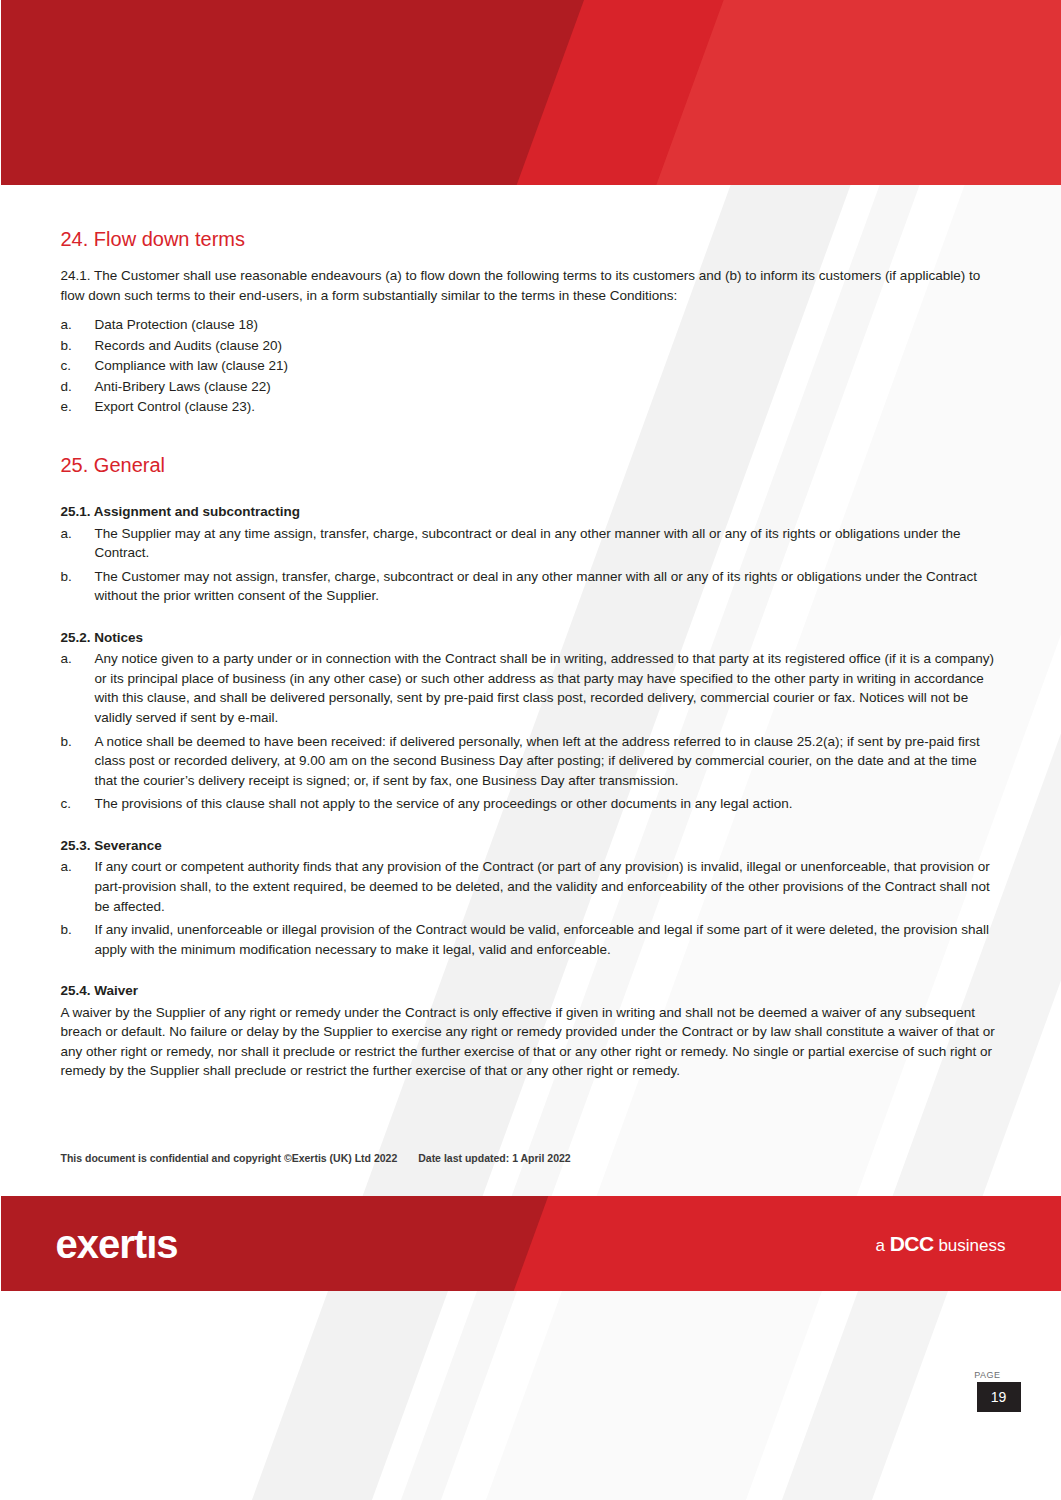24. Flow down terms
24.1. The Customer shall use reasonable endeavours (a) to flow down the following terms to its customers and (b) to inform its customers (if applicable) to flow down such terms to their end-users, in a form substantially similar to the terms in these Conditions:
Data Protection (clause 18)
Records and Audits (clause 20)
Compliance with law (clause 21)
Anti-Bribery Laws (clause 22)
Export Control (clause 23).
25. General
25.1. Assignment and subcontracting
The Supplier may at any time assign, transfer, charge, subcontract or deal in any other manner with all or any of its rights or obligations under the Contract.
The Customer may not assign, transfer, charge, subcontract or deal in any other manner with all or any of its rights or obligations under the Contract without the prior written consent of the Supplier.
25.2. Notices
Any notice given to a party under or in connection with the Contract shall be in writing, addressed to that party at its registered office (if it is a company) or its principal place of business (in any other case) or such other address as that party may have specified to the other party in writing in accordance with this clause, and shall be delivered personally, sent by pre-paid first class post, recorded delivery, commercial courier or fax. Notices will not be validly served if sent by e-mail.
A notice shall be deemed to have been received: if delivered personally, when left at the address referred to in clause 25.2(a); if sent by pre-paid first class post or recorded delivery, at 9.00 am on the second Business Day after posting; if delivered by commercial courier, on the date and at the time that the courier’s delivery receipt is signed; or, if sent by fax, one Business Day after transmission.
The provisions of this clause shall not apply to the service of any proceedings or other documents in any legal action.
25.3. Severance
If any court or competent authority finds that any provision of the Contract (or part of any provision) is invalid, illegal or unenforceable, that provision or part-provision shall, to the extent required, be deemed to be deleted, and the validity and enforceability of the other provisions of the Contract shall not be affected.
If any invalid, unenforceable or illegal provision of the Contract would be valid, enforceable and legal if some part of it were deleted, the provision shall apply with the minimum modification necessary to make it legal, valid and enforceable.
25.4. Waiver
A waiver by the Supplier of any right or remedy under the Contract is only effective if given in writing and shall not be deemed a waiver of any subsequent breach or default. No failure or delay by the Supplier to exercise any right or remedy provided under the Contract or by law shall constitute a waiver of that or any other right or remedy, nor shall it preclude or restrict the further exercise of that or any other right or remedy. No single or partial exercise of such right or remedy by the Supplier shall preclude or restrict the further exercise of that or any other right or remedy.
This document is confidential and copyright ©Exertis (UK) Ltd 2022 Date last updated: 1 April 2022
PAGE
19
exertıs
a DCC business